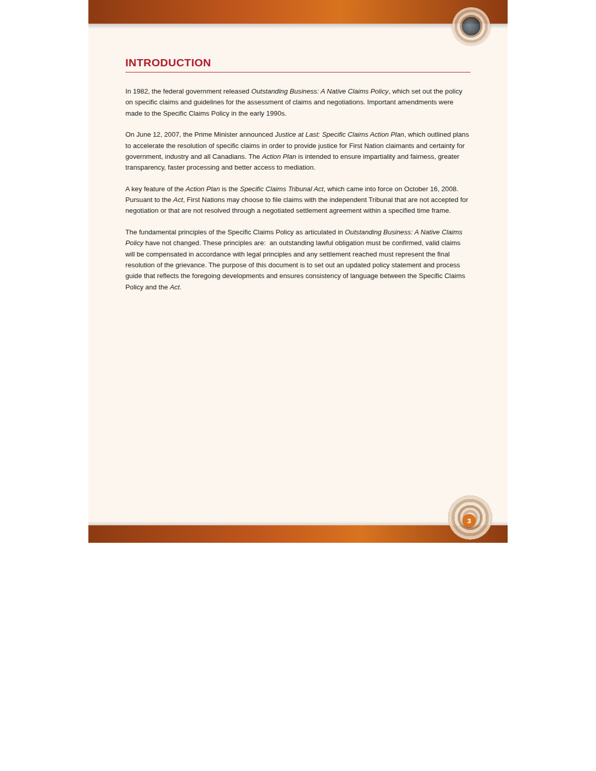INTRODUCTION
In 1982, the federal government released Outstanding Business: A Native Claims Policy, which set out the policy on specific claims and guidelines for the assessment of claims and negotiations. Important amendments were made to the Specific Claims Policy in the early 1990s.
On June 12, 2007, the Prime Minister announced Justice at Last: Specific Claims Action Plan, which outlined plans to accelerate the resolution of specific claims in order to provide justice for First Nation claimants and certainty for government, industry and all Canadians. The Action Plan is intended to ensure impartiality and fairness, greater transparency, faster processing and better access to mediation.
A key feature of the Action Plan is the Specific Claims Tribunal Act, which came into force on October 16, 2008. Pursuant to the Act, First Nations may choose to file claims with the independent Tribunal that are not accepted for negotiation or that are not resolved through a negotiated settlement agreement within a specified time frame.
The fundamental principles of the Specific Claims Policy as articulated in Outstanding Business: A Native Claims Policy have not changed. These principles are: an outstanding lawful obligation must be confirmed, valid claims will be compensated in accordance with legal principles and any settlement reached must represent the final resolution of the grievance. The purpose of this document is to set out an updated policy statement and process guide that reflects the foregoing developments and ensures consistency of language between the Specific Claims Policy and the Act.
3